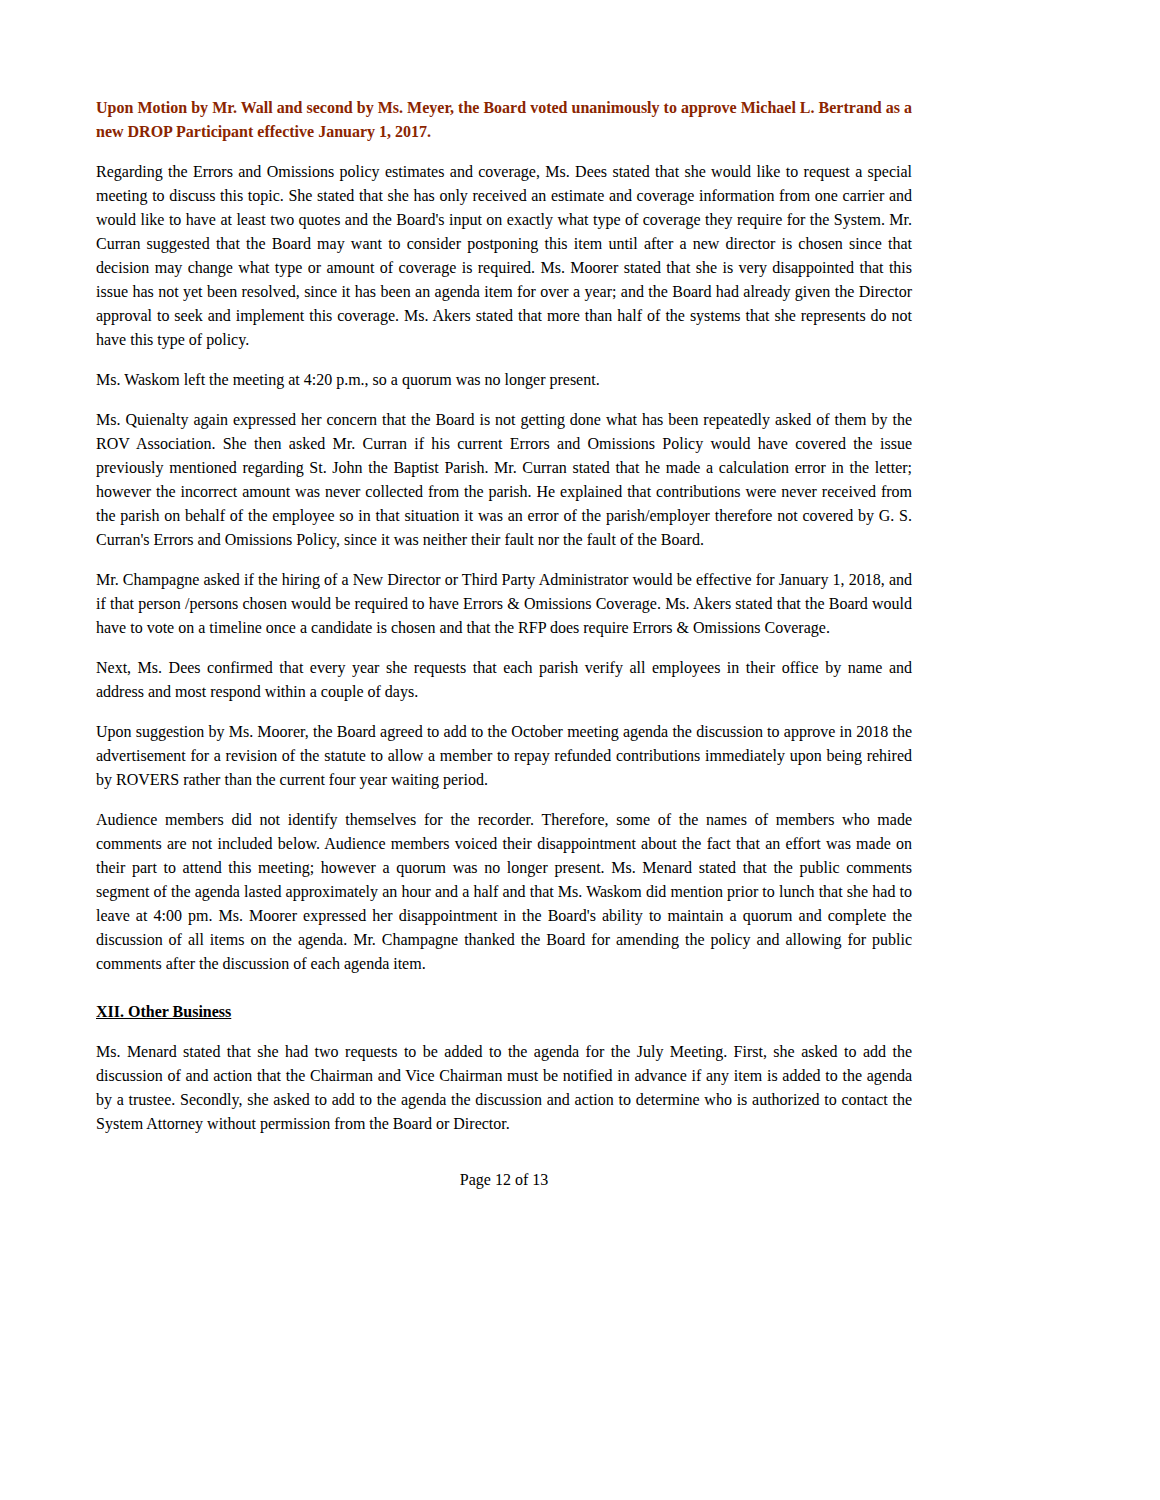Upon Motion by Mr. Wall and second by Ms. Meyer, the Board voted unanimously to approve Michael L. Bertrand as a new DROP Participant effective January 1, 2017.
Regarding the Errors and Omissions policy estimates and coverage, Ms. Dees stated that she would like to request a special meeting to discuss this topic. She stated that she has only received an estimate and coverage information from one carrier and would like to have at least two quotes and the Board's input on exactly what type of coverage they require for the System. Mr. Curran suggested that the Board may want to consider postponing this item until after a new director is chosen since that decision may change what type or amount of coverage is required. Ms. Moorer stated that she is very disappointed that this issue has not yet been resolved, since it has been an agenda item for over a year; and the Board had already given the Director approval to seek and implement this coverage. Ms. Akers stated that more than half of the systems that she represents do not have this type of policy.
Ms. Waskom left the meeting at 4:20 p.m., so a quorum was no longer present.
Ms. Quienalty again expressed her concern that the Board is not getting done what has been repeatedly asked of them by the ROV Association. She then asked Mr. Curran if his current Errors and Omissions Policy would have covered the issue previously mentioned regarding St. John the Baptist Parish. Mr. Curran stated that he made a calculation error in the letter; however the incorrect amount was never collected from the parish. He explained that contributions were never received from the parish on behalf of the employee so in that situation it was an error of the parish/employer therefore not covered by G. S. Curran's Errors and Omissions Policy, since it was neither their fault nor the fault of the Board.
Mr. Champagne asked if the hiring of a New Director or Third Party Administrator would be effective for January 1, 2018, and if that person /persons chosen would be required to have Errors & Omissions Coverage. Ms. Akers stated that the Board would have to vote on a timeline once a candidate is chosen and that the RFP does require Errors & Omissions Coverage.
Next, Ms. Dees confirmed that every year she requests that each parish verify all employees in their office by name and address and most respond within a couple of days.
Upon suggestion by Ms. Moorer, the Board agreed to add to the October meeting agenda the discussion to approve in 2018 the advertisement for a revision of the statute to allow a member to repay refunded contributions immediately upon being rehired by ROVERS rather than the current four year waiting period.
Audience members did not identify themselves for the recorder. Therefore, some of the names of members who made comments are not included below. Audience members voiced their disappointment about the fact that an effort was made on their part to attend this meeting; however a quorum was no longer present. Ms. Menard stated that the public comments segment of the agenda lasted approximately an hour and a half and that Ms. Waskom did mention prior to lunch that she had to leave at 4:00 pm. Ms. Moorer expressed her disappointment in the Board's ability to maintain a quorum and complete the discussion of all items on the agenda. Mr. Champagne thanked the Board for amending the policy and allowing for public comments after the discussion of each agenda item.
XII. Other Business
Ms. Menard stated that she had two requests to be added to the agenda for the July Meeting. First, she asked to add the discussion of and action that the Chairman and Vice Chairman must be notified in advance if any item is added to the agenda by a trustee. Secondly, she asked to add to the agenda the discussion and action to determine who is authorized to contact the System Attorney without permission from the Board or Director.
Page 12 of 13